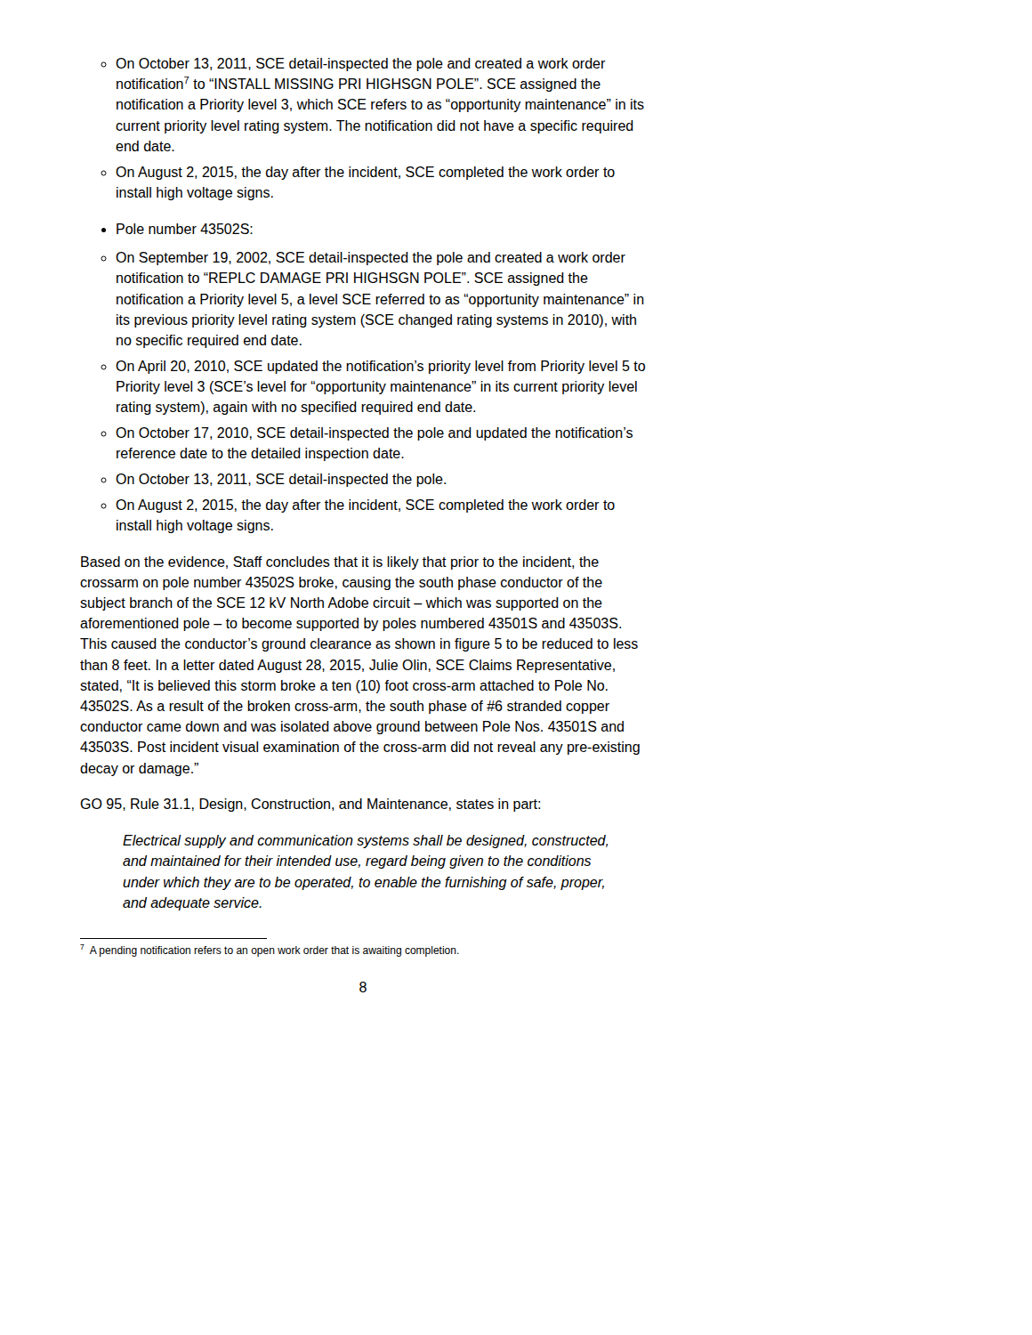On October 13, 2011, SCE detail-inspected the pole and created a work order notification7 to “INSTALL MISSING PRI HIGHSGN POLE”. SCE assigned the notification a Priority level 3, which SCE refers to as “opportunity maintenance” in its current priority level rating system. The notification did not have a specific required end date.
On August 2, 2015, the day after the incident, SCE completed the work order to install high voltage signs.
Pole number 43502S:
On September 19, 2002, SCE detail-inspected the pole and created a work order notification to “REPLC DAMAGE PRI HIGHSGN POLE”. SCE assigned the notification a Priority level 5, a level SCE referred to as “opportunity maintenance” in its previous priority level rating system (SCE changed rating systems in 2010), with no specific required end date.
On April 20, 2010, SCE updated the notification’s priority level from Priority level 5 to Priority level 3 (SCE’s level for “opportunity maintenance” in its current priority level rating system), again with no specified required end date.
On October 17, 2010, SCE detail-inspected the pole and updated the notification’s reference date to the detailed inspection date.
On October 13, 2011, SCE detail-inspected the pole.
On August 2, 2015, the day after the incident, SCE completed the work order to install high voltage signs.
Based on the evidence, Staff concludes that it is likely that prior to the incident, the crossarm on pole number 43502S broke, causing the south phase conductor of the subject branch of the SCE 12 kV North Adobe circuit – which was supported on the aforementioned pole – to become supported by poles numbered 43501S and 43503S. This caused the conductor’s ground clearance as shown in figure 5 to be reduced to less than 8 feet. In a letter dated August 28, 2015, Julie Olin, SCE Claims Representative, stated, “It is believed this storm broke a ten (10) foot cross-arm attached to Pole No. 43502S. As a result of the broken cross-arm, the south phase of #6 stranded copper conductor came down and was isolated above ground between Pole Nos. 43501S and 43503S. Post incident visual examination of the cross-arm did not reveal any pre-existing decay or damage.”
GO 95, Rule 31.1, Design, Construction, and Maintenance, states in part:
Electrical supply and communication systems shall be designed, constructed, and maintained for their intended use, regard being given to the conditions under which they are to be operated, to enable the furnishing of safe, proper, and adequate service.
7 A pending notification refers to an open work order that is awaiting completion.
8